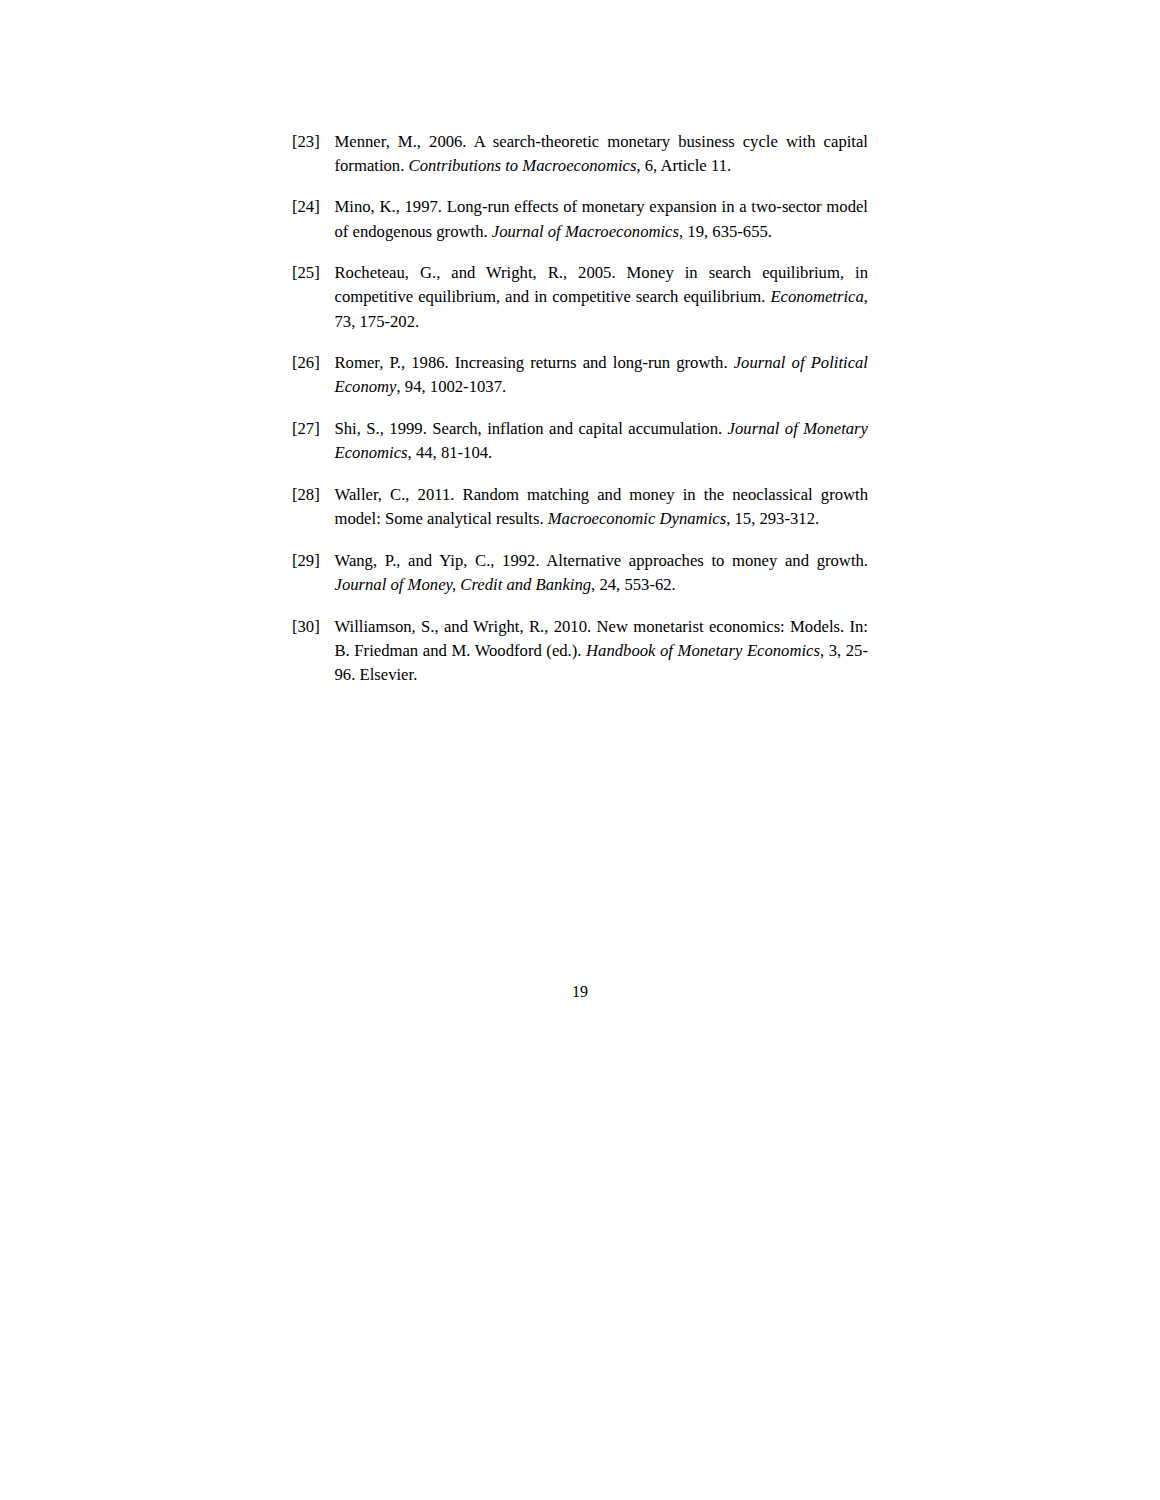[23] Menner, M., 2006. A search-theoretic monetary business cycle with capital formation. Contributions to Macroeconomics, 6, Article 11.
[24] Mino, K., 1997. Long-run effects of monetary expansion in a two-sector model of endogenous growth. Journal of Macroeconomics, 19, 635-655.
[25] Rocheteau, G., and Wright, R., 2005. Money in search equilibrium, in competitive equilibrium, and in competitive search equilibrium. Econometrica, 73, 175-202.
[26] Romer, P., 1986. Increasing returns and long-run growth. Journal of Political Economy, 94, 1002-1037.
[27] Shi, S., 1999. Search, inflation and capital accumulation. Journal of Monetary Economics, 44, 81-104.
[28] Waller, C., 2011. Random matching and money in the neoclassical growth model: Some analytical results. Macroeconomic Dynamics, 15, 293-312.
[29] Wang, P., and Yip, C., 1992. Alternative approaches to money and growth. Journal of Money, Credit and Banking, 24, 553-62.
[30] Williamson, S., and Wright, R., 2010. New monetarist economics: Models. In: B. Friedman and M. Woodford (ed.). Handbook of Monetary Economics, 3, 25-96. Elsevier.
19